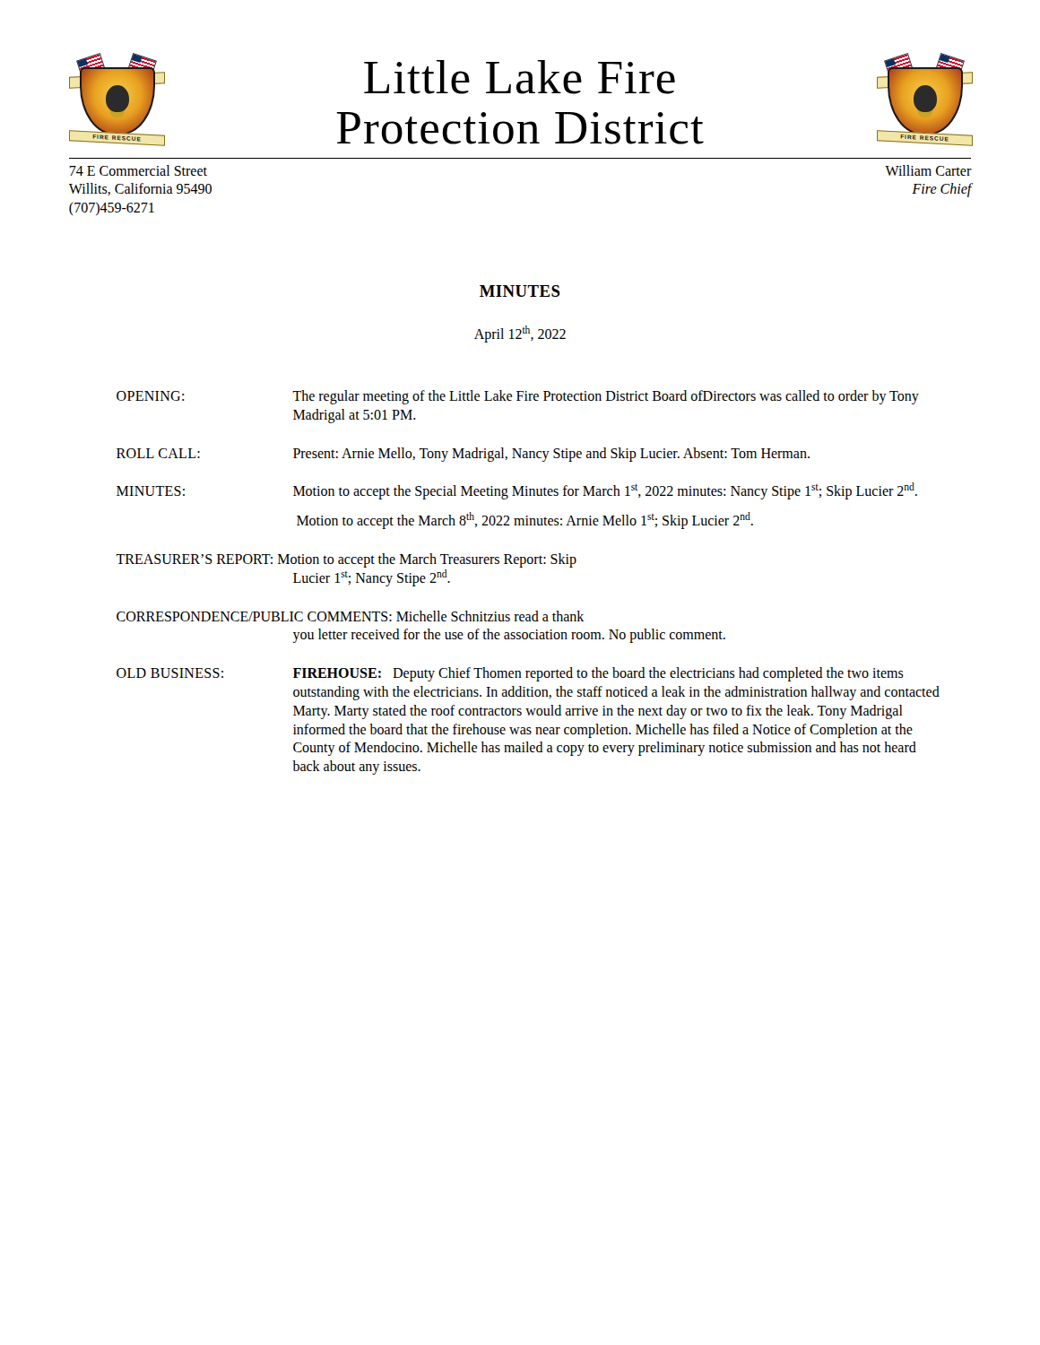WILLITS
FIRE RESCUE
Little Lake Fire
Protection District
WILLITS
FIRE RESCUE
74 E Commercial Street
Willits, California 95490
(707)459-6271
William Carter
Fire Chief
MINUTES
April 12th, 2022
OPENING:
The regular meeting of the Little Lake Fire Protection District Board ofDirectors was called to order by Tony Madrigal at 5:01 PM.
ROLL CALL:
Present: Arnie Mello, Tony Madrigal, Nancy Stipe and Skip Lucier. Absent: Tom Herman.
MINUTES:
Motion to accept the Special Meeting Minutes for March 1st, 2022 minutes: Nancy Stipe 1st; Skip Lucier 2nd.
Motion to accept the March 8th, 2022 minutes: Arnie Mello 1st; Skip Lucier 2nd.
TREASURER’S REPORT: Motion to accept the March Treasurers Report: Skip
Lucier 1st; Nancy Stipe 2nd.
CORRESPONDENCE/PUBLIC COMMENTS: Michelle Schnitzius read a thank
you letter received for the use of the association room. No public comment.
OLD BUSINESS:
FIREHOUSE: Deputy Chief Thomen reported to the board the electricians had completed the two items outstanding with the electricians. In addition, the staff noticed a leak in the administration hallway and contacted Marty. Marty stated the roof contractors would arrive in the next day or two to fix the leak. Tony Madrigal informed the board that the firehouse was near completion. Michelle has filed a Notice of Completion at the County of Mendocino. Michelle has mailed a copy to every preliminary notice submission and has not heard back about any issues.